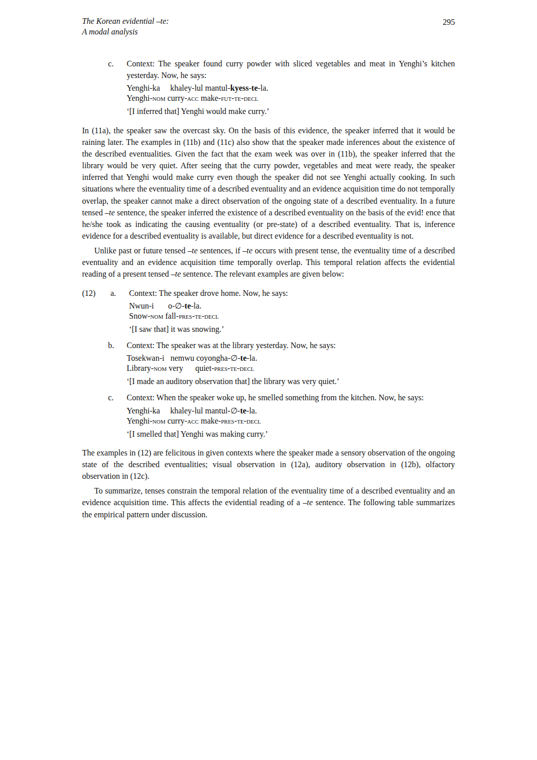The Korean evidential –te:
A modal analysis
295
c.
Context: The speaker found curry powder with sliced vegetables and meat in Yenghi’s kitchen yesterday. Now, he says:
Yenghi-ka khaley-lul mantul-kyess-te-la.
Yenghi-nom curry-acc make-fut-te-decl
‘[I inferred that] Yenghi would make curry.’
In (11a), the speaker saw the overcast sky. On the basis of this evidence, the speaker inferred that it would be raining later. The examples in (11b) and (11c) also show that the speaker made inferences about the existence of the described eventualities. Given the fact that the exam week was over in (11b), the speaker inferred that the library would be very quiet. After seeing that the curry powder, vegetables and meat were ready, the speaker inferred that Yenghi would make curry even though the speaker did not see Yenghi actually cooking. In such situations where the eventuality time of a described eventuality and an evidence acquisition time do not temporally overlap, the speaker cannot make a direct observation of the ongoing state of a described eventuality. In a future tensed –te sentence, the speaker inferred the existence of a described eventuality on the basis of the evid! ence that he/she took as indicating the causing eventuality (or pre-state) of a described eventuality. That is, inference evidence for a described eventuality is available, but direct evidence for a described eventuality is not.
Unlike past or future tensed –te sentences, if –te occurs with present tense, the eventuality time of a described eventuality and an evidence acquisition time temporally overlap. This temporal relation affects the evidential reading of a present tensed –te sentence. The relevant examples are given below:
(12)
a.
Context: The speaker drove home. Now, he says:
Nwun-i o-∅-te-la.
Snow-nom fall-pres-te-decl
‘[I saw that] it was snowing.’
b.
Context: The speaker was at the library yesterday. Now, he says:
Tosekwan-i nemwu coyongha-∅-te-la.
Library-nom very quiet-pres-te-decl
‘[I made an auditory observation that] the library was very quiet.’
c.
Context: When the speaker woke up, he smelled something from the kitchen. Now, he says:
Yenghi-ka khaley-lul mantul-∅-te-la.
Yenghi-nom curry-acc make-pres-te-decl
‘[I smelled that] Yenghi was making curry.’
The examples in (12) are felicitous in given contexts where the speaker made a sensory observation of the ongoing state of the described eventualities; visual observation in (12a), auditory observation in (12b), olfactory observation in (12c).
To summarize, tenses constrain the temporal relation of the eventuality time of a described eventuality and an evidence acquisition time. This affects the evidential reading of a –te sentence. The following table summarizes the empirical pattern under discussion.